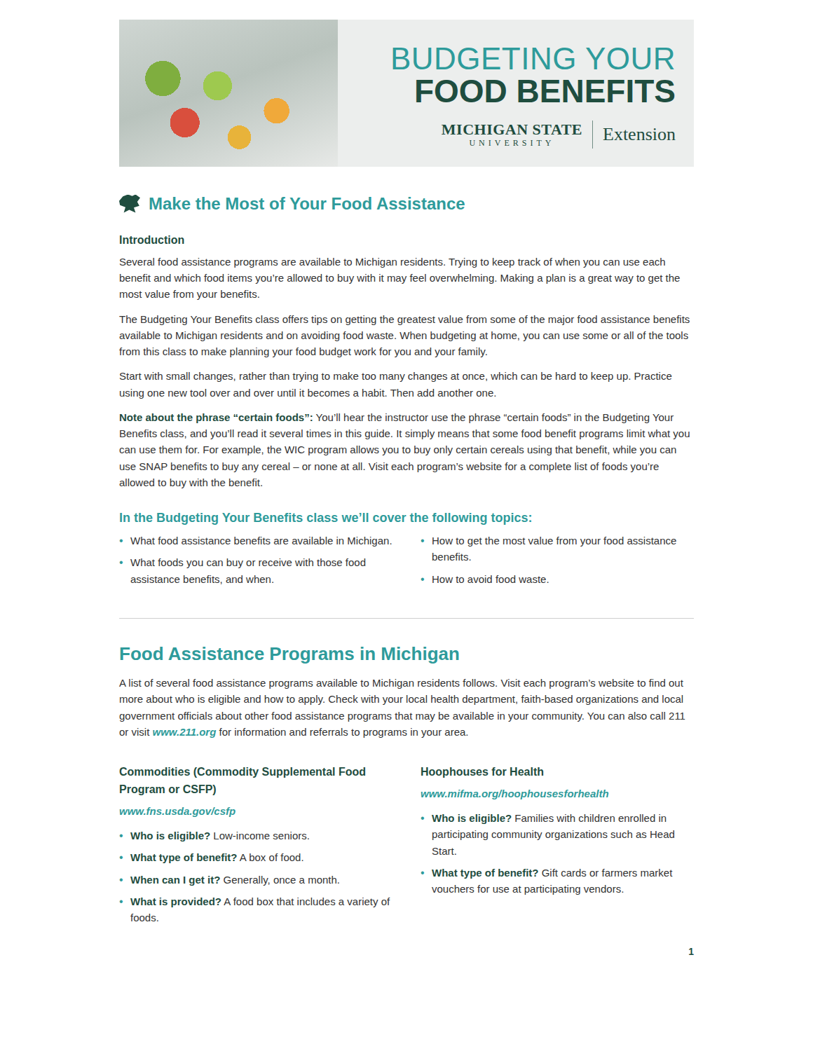Budgeting YourFood Benefits
MICHIGAN STATE UNIVERSITY
Extension
Make the Most of Your Food Assistance
Introduction
Several food assistance programs are available to Michigan residents. Trying to keep track of when you can use each benefit and which food items you’re allowed to buy with it may feel overwhelming. Making a plan is a great way to get the most value from your benefits.
The Budgeting Your Benefits class offers tips on getting the greatest value from some of the major food assistance benefits available to Michigan residents and on avoiding food waste. When budgeting at home, you can use some or all of the tools from this class to make planning your food budget work for you and your family.
Start with small changes, rather than trying to make too many changes at once, which can be hard to keep up. Practice using one new tool over and over until it becomes a habit. Then add another one.
Note about the phrase “certain foods”: You’ll hear the instructor use the phrase “certain foods” in the Budgeting Your Benefits class, and you’ll read it several times in this guide. It simply means that some food benefit programs limit what you can use them for. For example, the WIC program allows you to buy only certain cereals using that benefit, while you can use SNAP benefits to buy any cereal – or none at all. Visit each program’s website for a complete list of foods you’re allowed to buy with the benefit.
In the Budgeting Your Benefits class we’ll cover the following topics:
What food assistance benefits are available in Michigan.
What foods you can buy or receive with those food assistance benefits, and when.
How to get the most value from your food assistance benefits.
How to avoid food waste.
Food Assistance Programs in Michigan
A list of several food assistance programs available to Michigan residents follows. Visit each program’s website to find out more about who is eligible and how to apply. Check with your local health department, faith-based organizations and local government officials about other food assistance programs that may be available in your community. You can also call 211 or visit www.211.org for information and referrals to programs in your area.
Commodities (Commodity Supplemental Food Program or CSFP)
www.fns.usda.gov/csfp
Who is eligible? Low-income seniors.
What type of benefit? A box of food.
When can I get it? Generally, once a month.
What is provided? A food box that includes a variety of foods.
Hoophouses for Health
www.mifma.org/hoophousesforhealth
Who is eligible? Families with children enrolled in participating community organizations such as Head Start.
What type of benefit? Gift cards or farmers market vouchers for use at participating vendors.
1